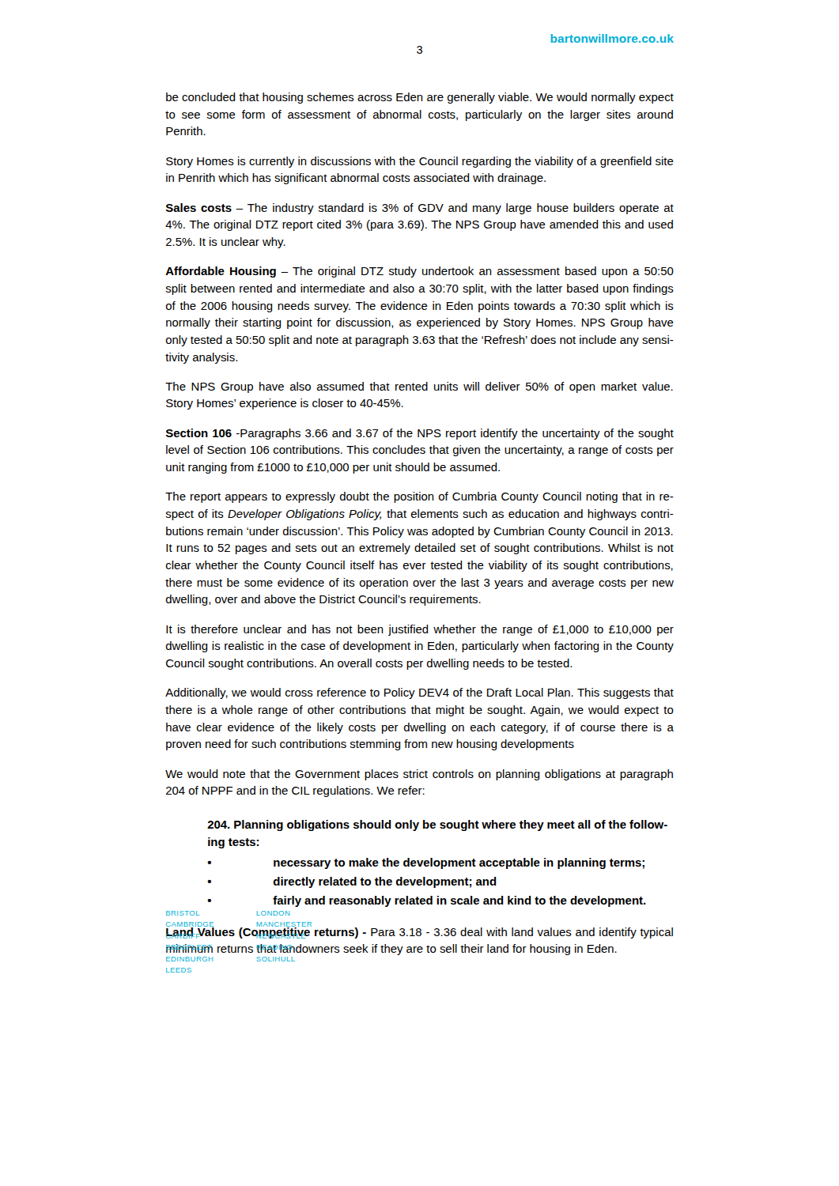bartonwillmore.co.uk
3
be concluded that housing schemes across Eden are generally viable. We would normally expect to see some form of assessment of abnormal costs, particularly on the larger sites around Penrith.
Story Homes is currently in discussions with the Council regarding the viability of a greenfield site in Penrith which has significant abnormal costs associated with drainage.
Sales costs – The industry standard is 3% of GDV and many large house builders operate at 4%. The original DTZ report cited 3% (para 3.69). The NPS Group have amended this and used 2.5%. It is unclear why.
Affordable Housing – The original DTZ study undertook an assessment based upon a 50:50 split between rented and intermediate and also a 30:70 split, with the latter based upon findings of the 2006 housing needs survey. The evidence in Eden points towards a 70:30 split which is normally their starting point for discussion, as experienced by Story Homes. NPS Group have only tested a 50:50 split and note at paragraph 3.63 that the ‘Refresh’ does not include any sensitivity analysis.
The NPS Group have also assumed that rented units will deliver 50% of open market value. Story Homes’ experience is closer to 40-45%.
Section 106 -Paragraphs 3.66 and 3.67 of the NPS report identify the uncertainty of the sought level of Section 106 contributions. This concludes that given the uncertainty, a range of costs per unit ranging from £1000 to £10,000 per unit should be assumed.
The report appears to expressly doubt the position of Cumbria County Council noting that in respect of its Developer Obligations Policy, that elements such as education and highways contributions remain ‘under discussion’. This Policy was adopted by Cumbrian County Council in 2013. It runs to 52 pages and sets out an extremely detailed set of sought contributions. Whilst is not clear whether the County Council itself has ever tested the viability of its sought contributions, there must be some evidence of its operation over the last 3 years and average costs per new dwelling, over and above the District Council’s requirements.
It is therefore unclear and has not been justified whether the range of £1,000 to £10,000 per dwelling is realistic in the case of development in Eden, particularly when factoring in the County Council sought contributions. An overall costs per dwelling needs to be tested.
Additionally, we would cross reference to Policy DEV4 of the Draft Local Plan. This suggests that there is a whole range of other contributions that might be sought. Again, we would expect to have clear evidence of the likely costs per dwelling on each category, if of course there is a proven need for such contributions stemming from new housing developments
We would note that the Government places strict controls on planning obligations at paragraph 204 of NPPF and in the CIL regulations. We refer:
204. Planning obligations should only be sought where they meet all of the following tests:
necessary to make the development acceptable in planning terms;
directly related to the development; and
fairly and reasonably related in scale and kind to the development.
Land Values (Competitive returns) - Para 3.18 - 3.36 deal with land values and identify typical minimum returns that landowners seek if they are to sell their land for housing in Eden.
Bristol
Cambridge
Cardiff
Ebbsfleet
Edinburgh
Leeds
London
Manchester
Newcastle
Reading
Solihull